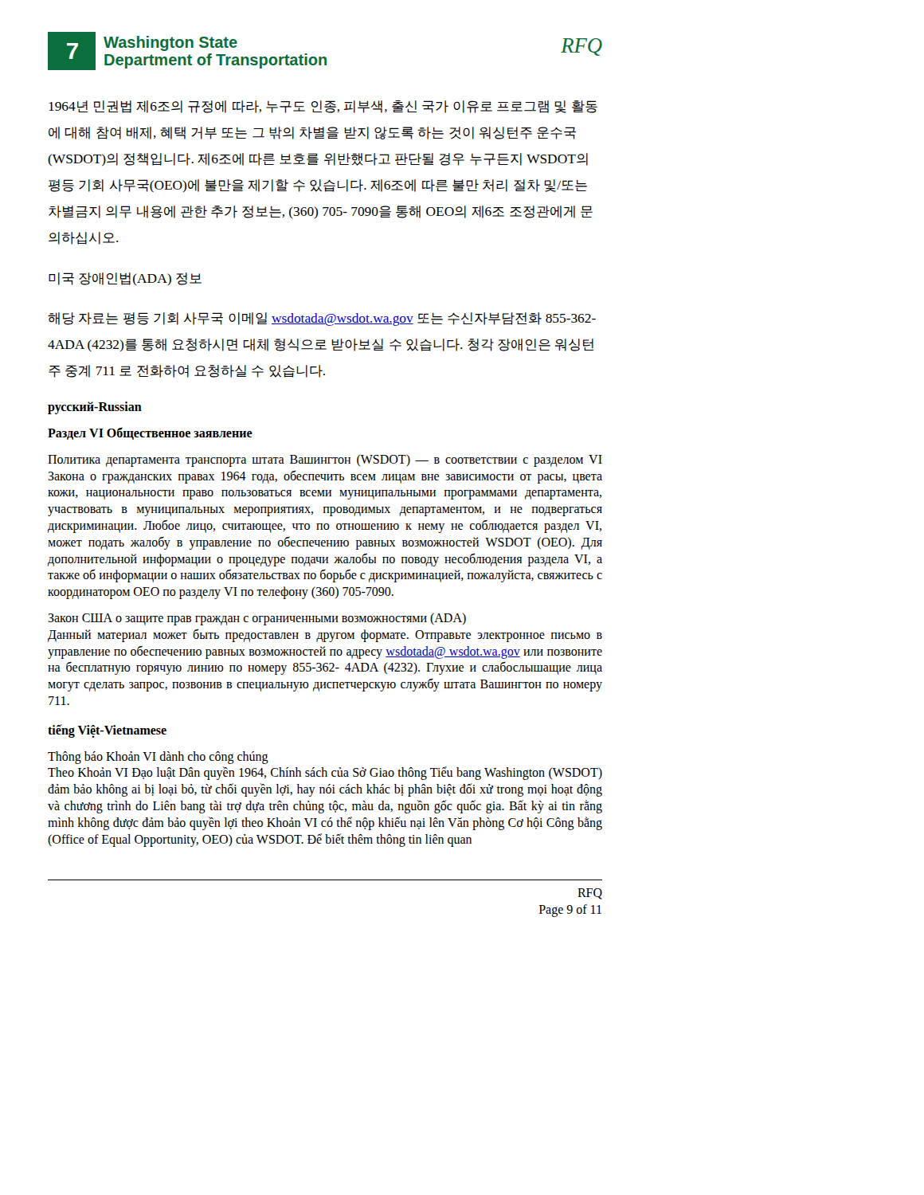7
Washington State
Department of Transportation
RFQ
1964년 민권법 제6조의 규정에 따라, 누구도 인종, 피부색, 출신 국가 이유로 프로그램 및 활동에 대해 참여 배제, 혜택 거부 또는 그 밖의 차별을 받지 않도록 하는 것이 워싱턴주 운수국(WSDOT)의 정책입니다. 제6조에 따른 보호를 위반했다고 판단될 경우 누구든지 WSDOT의 평등 기회 사무국(OEO)에 불만을 제기할 수 있습니다. 제6조에 따른 불만 처리 절차 및/또는 차별금지 의무 내용에 관한 추가 정보는, (360) 705- 7090을 통해 OEO의 제6조 조정관에게 문의하십시오.
미국 장애인법(ADA) 정보
해당 자료는 평등 기회 사무국 이메일 wsdotada@wsdot.wa.gov 또는 수신자부담전화 855-362-4ADA (4232)를 통해 요청하시면 대체 형식으로 받아보실 수 있습니다. 청각 장애인은 워싱턴주 중계 711 로 전화하여 요청하실 수 있습니다.
русский-Russian
Раздел VI Общественное заявление
Политика департамента транспорта штата Вашингтон (WSDOT) — в соответствии с разделом VI Закона о гражданских правах 1964 года, обеспечить всем лицам вне зависимости от расы, цвета кожи, национальности право пользоваться всеми муниципальными программами департамента, участвовать в муниципальных мероприятиях, проводимых департаментом, и не подвергаться дискриминации. Любое лицо, считающее, что по отношению к нему не соблюдается раздел VI, может подать жалобу в управление по обеспечению равных возможностей WSDOT (OEO). Для дополнительной информации о процедуре подачи жалобы по поводу несоблюдения раздела VI, а также об информации о наших обязательствах по борьбе с дискриминацией, пожалуйста, свяжитесь с координатором OEO по разделу VI по телефону (360) 705-7090.
Закон США о защите прав граждан с ограниченными возможностями (ADA)
Данный материал может быть предоставлен в другом формате. Отправьте электронное письмо в управление по обеспечению равных возможностей по адресу wsdotada@ wsdot.wa.gov или позвоните на бесплатную горячую линию по номеру 855-362- 4ADA (4232). Глухие и слабослышащие лица могут сделать запрос, позвонив в специальную диспетчерскую службу штата Вашингтон по номеру 711.
tiếng Việt-Vietnamese
Thông báo Khoản VI dành cho công chúng
Theo Khoản VI Đạo luật Dân quyền 1964, Chính sách của Sở Giao thông Tiểu bang Washington (WSDOT) đảm bảo không ai bị loại bỏ, từ chối quyền lợi, hay nói cách khác bị phân biệt đối xử trong mọi hoạt động và chương trình do Liên bang tài trợ dựa trên chủng tộc, màu da, nguồn gốc quốc gia. Bất kỳ ai tin rằng mình không được đảm bảo quyền lợi theo Khoản VI có thể nộp khiếu nại lên Văn phòng Cơ hội Công bằng (Office of Equal Opportunity, OEO) của WSDOT. Để biết thêm thông tin liên quan
RFQ
Page 9 of 11